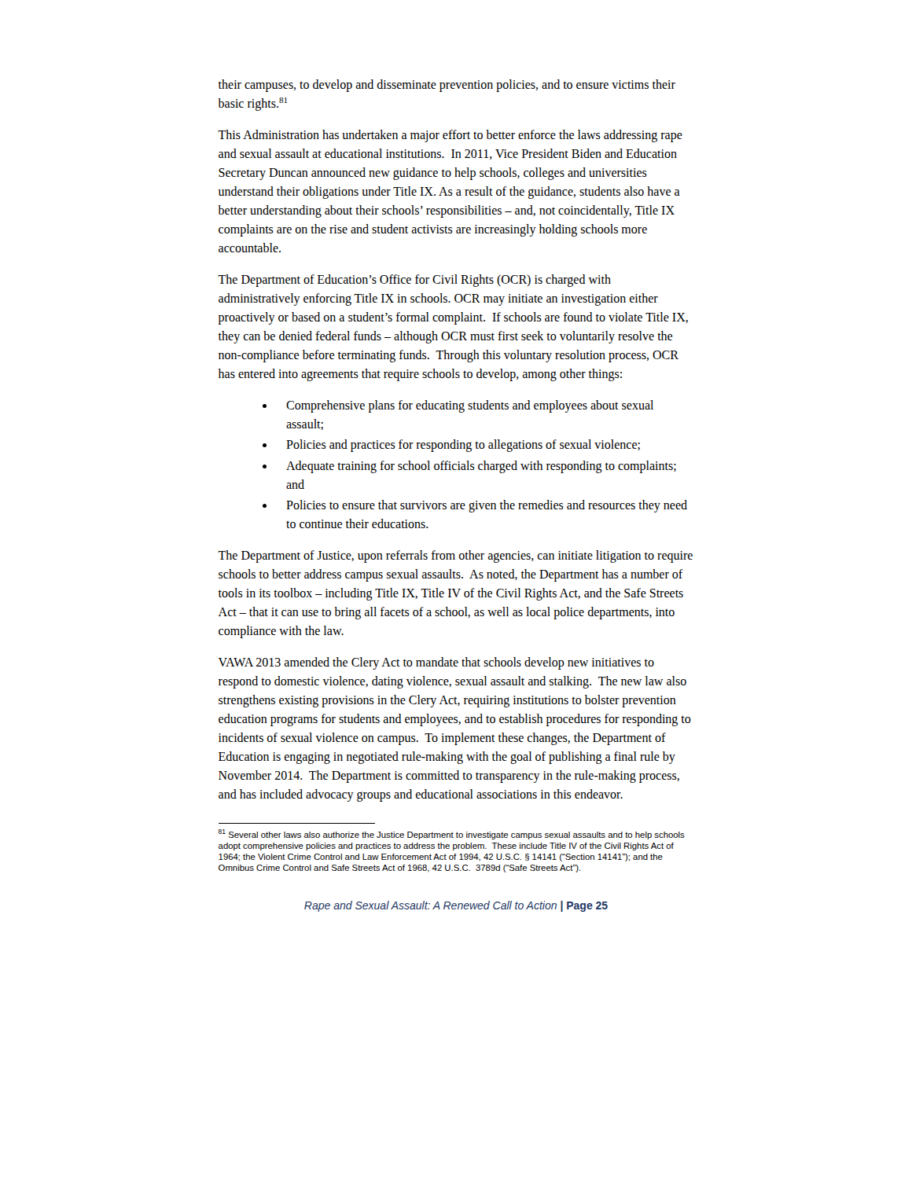their campuses, to develop and disseminate prevention policies, and to ensure victims their basic rights.81
This Administration has undertaken a major effort to better enforce the laws addressing rape and sexual assault at educational institutions. In 2011, Vice President Biden and Education Secretary Duncan announced new guidance to help schools, colleges and universities understand their obligations under Title IX. As a result of the guidance, students also have a better understanding about their schools’ responsibilities – and, not coincidentally, Title IX complaints are on the rise and student activists are increasingly holding schools more accountable.
The Department of Education’s Office for Civil Rights (OCR) is charged with administratively enforcing Title IX in schools. OCR may initiate an investigation either proactively or based on a student’s formal complaint. If schools are found to violate Title IX, they can be denied federal funds – although OCR must first seek to voluntarily resolve the non-compliance before terminating funds. Through this voluntary resolution process, OCR has entered into agreements that require schools to develop, among other things:
Comprehensive plans for educating students and employees about sexual assault;
Policies and practices for responding to allegations of sexual violence;
Adequate training for school officials charged with responding to complaints; and
Policies to ensure that survivors are given the remedies and resources they need to continue their educations.
The Department of Justice, upon referrals from other agencies, can initiate litigation to require schools to better address campus sexual assaults. As noted, the Department has a number of tools in its toolbox – including Title IX, Title IV of the Civil Rights Act, and the Safe Streets Act – that it can use to bring all facets of a school, as well as local police departments, into compliance with the law.
VAWA 2013 amended the Clery Act to mandate that schools develop new initiatives to respond to domestic violence, dating violence, sexual assault and stalking. The new law also strengthens existing provisions in the Clery Act, requiring institutions to bolster prevention education programs for students and employees, and to establish procedures for responding to incidents of sexual violence on campus. To implement these changes, the Department of Education is engaging in negotiated rule-making with the goal of publishing a final rule by November 2014. The Department is committed to transparency in the rule-making process, and has included advocacy groups and educational associations in this endeavor.
81 Several other laws also authorize the Justice Department to investigate campus sexual assaults and to help schools adopt comprehensive policies and practices to address the problem. These include Title IV of the Civil Rights Act of 1964; the Violent Crime Control and Law Enforcement Act of 1994, 42 U.S.C. § 14141 (“Section 14141”); and the Omnibus Crime Control and Safe Streets Act of 1968, 42 U.S.C. 3789d (“Safe Streets Act”).
Rape and Sexual Assault: A Renewed Call to Action | Page 25